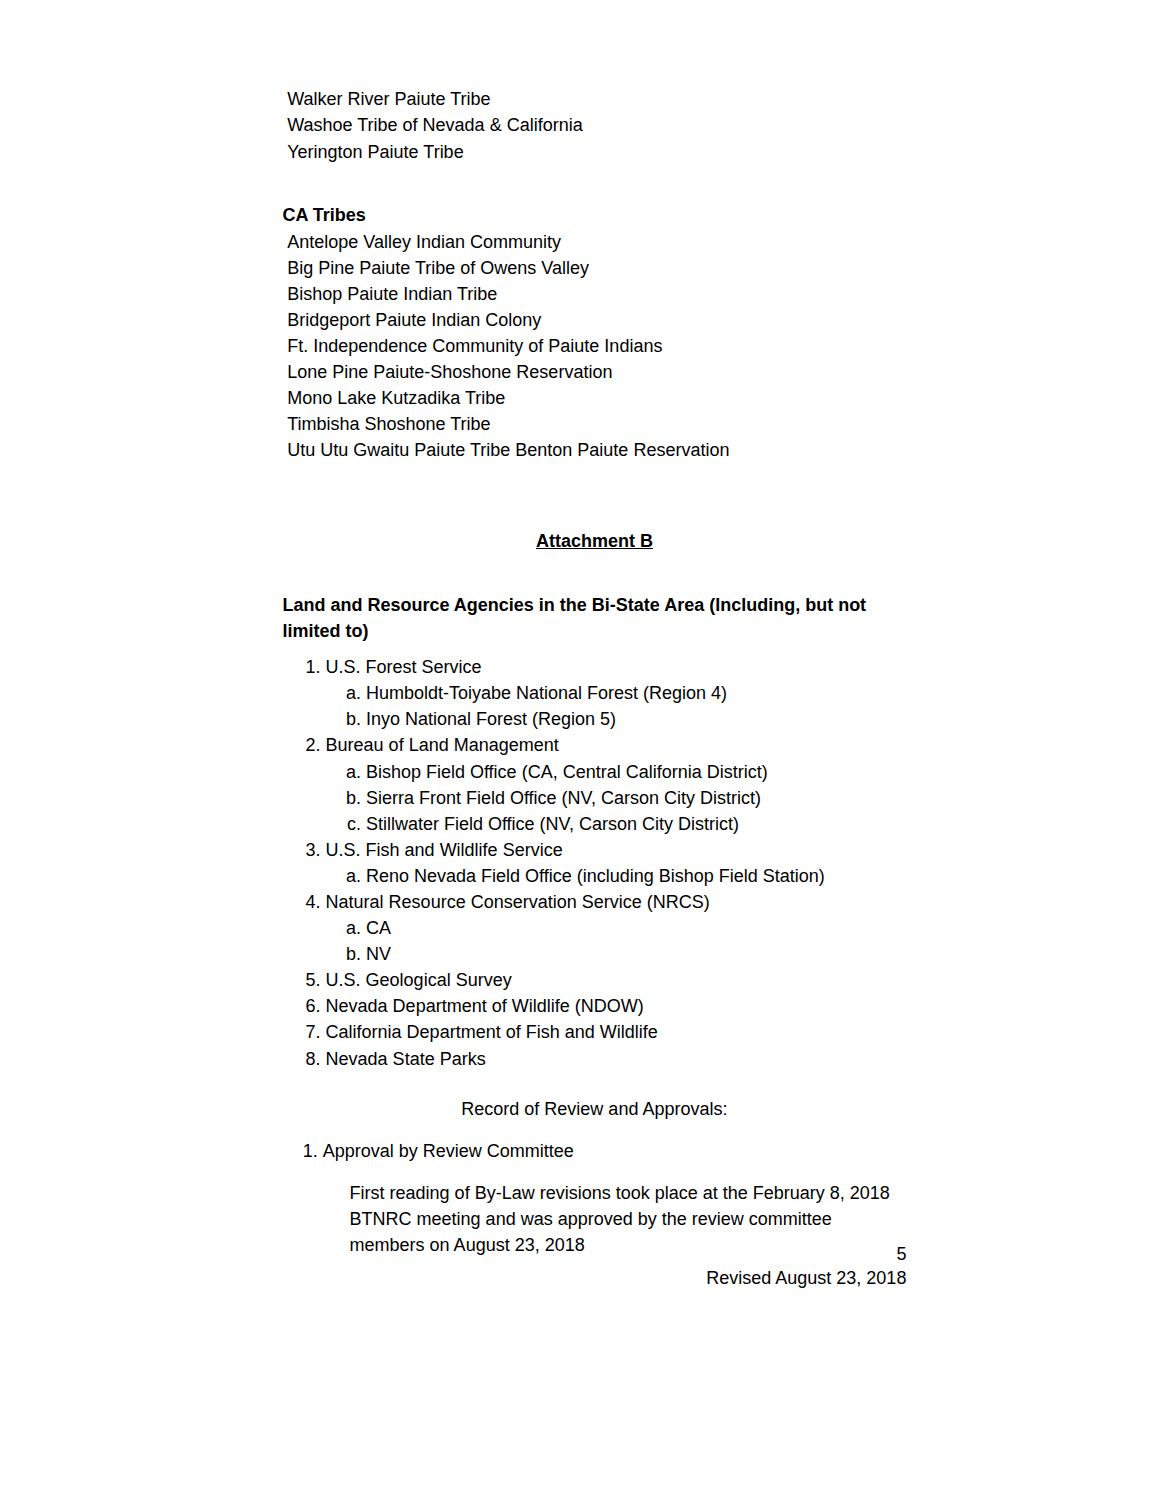Walker River Paiute Tribe
Washoe Tribe of Nevada & California
Yerington Paiute Tribe
CA Tribes
Antelope Valley Indian Community
Big Pine Paiute Tribe of Owens Valley
Bishop Paiute Indian Tribe
Bridgeport Paiute Indian Colony
Ft. Independence Community of Paiute Indians
Lone Pine Paiute-Shoshone Reservation
Mono Lake Kutzadika Tribe
Timbisha Shoshone Tribe
Utu Utu Gwaitu Paiute Tribe Benton Paiute Reservation
Attachment B
Land and Resource Agencies in the Bi-State Area (Including, but not limited to)
U.S. Forest Service
Humboldt-Toiyabe National Forest (Region 4)
Inyo National Forest (Region 5)
Bureau of Land Management
Bishop Field Office (CA, Central California District)
Sierra Front Field Office (NV, Carson City District)
Stillwater Field Office (NV, Carson City District)
U.S. Fish and Wildlife Service
Reno Nevada Field Office (including Bishop Field Station)
Natural Resource Conservation Service (NRCS)
CA
NV
U.S. Geological Survey
Nevada Department of Wildlife (NDOW)
California Department of Fish and Wildlife
Nevada State Parks
Record of Review and Approvals:
Approval by Review Committee
First reading of By-Law revisions took place at the February 8, 2018 BTNRC meeting and was approved by the review committee members on August 23, 2018
5
Revised August 23, 2018